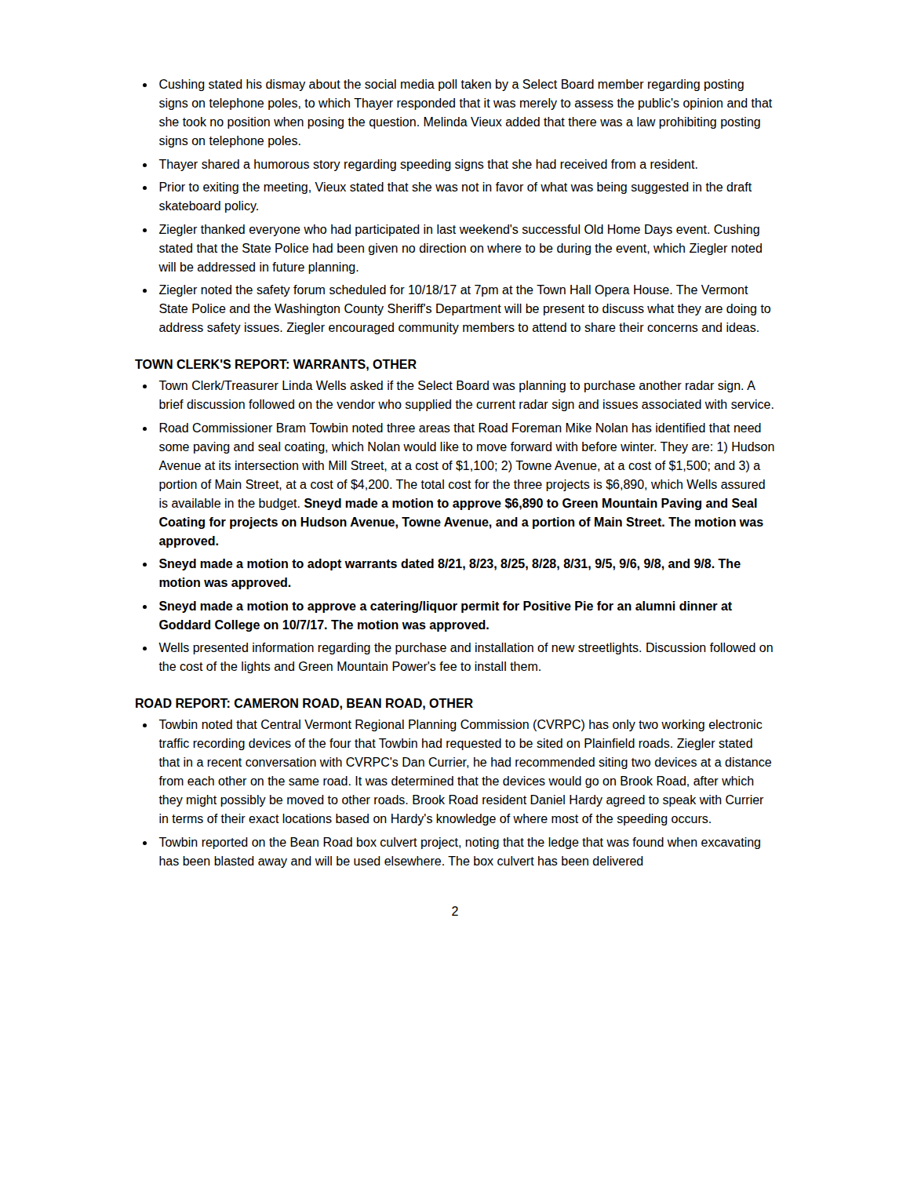Cushing stated his dismay about the social media poll taken by a Select Board member regarding posting signs on telephone poles, to which Thayer responded that it was merely to assess the public's opinion and that she took no position when posing the question. Melinda Vieux added that there was a law prohibiting posting signs on telephone poles.
Thayer shared a humorous story regarding speeding signs that she had received from a resident.
Prior to exiting the meeting, Vieux stated that she was not in favor of what was being suggested in the draft skateboard policy.
Ziegler thanked everyone who had participated in last weekend's successful Old Home Days event. Cushing stated that the State Police had been given no direction on where to be during the event, which Ziegler noted will be addressed in future planning.
Ziegler noted the safety forum scheduled for 10/18/17 at 7pm at the Town Hall Opera House. The Vermont State Police and the Washington County Sheriff's Department will be present to discuss what they are doing to address safety issues. Ziegler encouraged community members to attend to share their concerns and ideas.
Town Clerk's Report: Warrants, Other
Town Clerk/Treasurer Linda Wells asked if the Select Board was planning to purchase another radar sign. A brief discussion followed on the vendor who supplied the current radar sign and issues associated with service.
Road Commissioner Bram Towbin noted three areas that Road Foreman Mike Nolan has identified that need some paving and seal coating, which Nolan would like to move forward with before winter. They are: 1) Hudson Avenue at its intersection with Mill Street, at a cost of $1,100; 2) Towne Avenue, at a cost of $1,500; and 3) a portion of Main Street, at a cost of $4,200. The total cost for the three projects is $6,890, which Wells assured is available in the budget. Sneyd made a motion to approve $6,890 to Green Mountain Paving and Seal Coating for projects on Hudson Avenue, Towne Avenue, and a portion of Main Street. The motion was approved.
Sneyd made a motion to adopt warrants dated 8/21, 8/23, 8/25, 8/28, 8/31, 9/5, 9/6, 9/8, and 9/8. The motion was approved.
Sneyd made a motion to approve a catering/liquor permit for Positive Pie for an alumni dinner at Goddard College on 10/7/17. The motion was approved.
Wells presented information regarding the purchase and installation of new streetlights. Discussion followed on the cost of the lights and Green Mountain Power's fee to install them.
Road Report: Cameron Road, Bean Road, Other
Towbin noted that Central Vermont Regional Planning Commission (CVRPC) has only two working electronic traffic recording devices of the four that Towbin had requested to be sited on Plainfield roads. Ziegler stated that in a recent conversation with CVRPC's Dan Currier, he had recommended siting two devices at a distance from each other on the same road. It was determined that the devices would go on Brook Road, after which they might possibly be moved to other roads. Brook Road resident Daniel Hardy agreed to speak with Currier in terms of their exact locations based on Hardy's knowledge of where most of the speeding occurs.
Towbin reported on the Bean Road box culvert project, noting that the ledge that was found when excavating has been blasted away and will be used elsewhere. The box culvert has been delivered
2